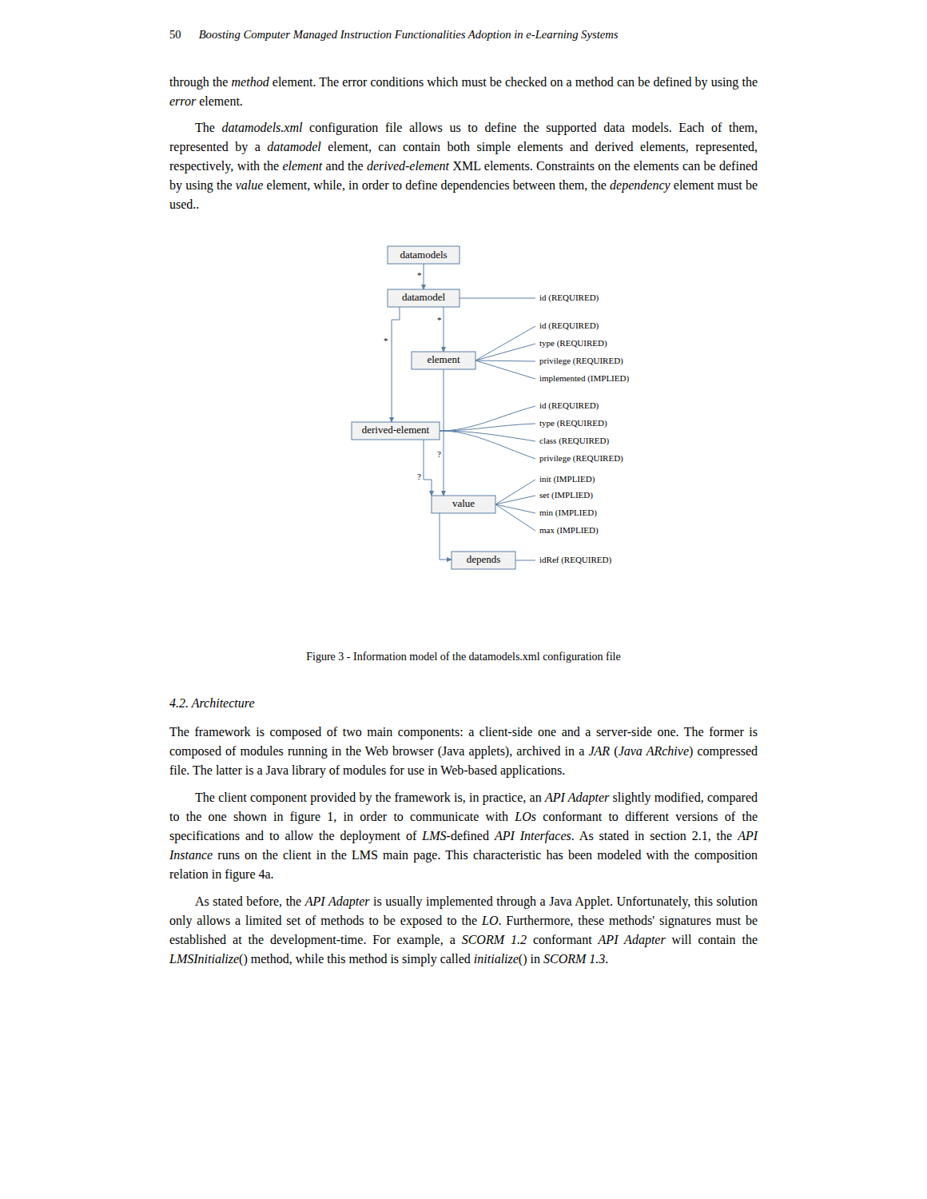50 Boosting Computer Managed Instruction Functionalities Adoption in e-Learning Systems
through the method element. The error conditions which must be checked on a method can be defined by using the error element.
The datamodels.xml configuration file allows us to define the supported data models. Each of them, represented by a datamodel element, can contain both simple elements and derived elements, represented, respectively, with the element and the derived-element XML elements. Constraints on the elements can be defined by using the value element, while, in order to define dependencies between them, the dependency element must be used..
datamodels * datamodel id (REQUIRED) * * element id (REQUIRED) type (REQUIRED) privilege (REQUIRED) implemented (IMPLIED) derived-element id (REQUIRED) type (REQUIRED) class (REQUIRED) privilege (REQUIRED) ? ? value init (IMPLIED) set (IMPLIED) min (IMPLIED) max (IMPLIED) depends idRef (REQUIRED)
Figure 3 - Information model of the datamodels.xml configuration file
4.2. Architecture
The framework is composed of two main components: a client-side one and a server-side one. The former is composed of modules running in the Web browser (Java applets), archived in a JAR (Java ARchive) compressed file. The latter is a Java library of modules for use in Web-based applications.
The client component provided by the framework is, in practice, an API Adapter slightly modified, compared to the one shown in figure 1, in order to communicate with LOs conformant to different versions of the specifications and to allow the deployment of LMS-defined API Interfaces. As stated in section 2.1, the API Instance runs on the client in the LMS main page. This characteristic has been modeled with the composition relation in figure 4a.
As stated before, the API Adapter is usually implemented through a Java Applet. Unfortunately, this solution only allows a limited set of methods to be exposed to the LO. Furthermore, these methods' signatures must be established at the development-time. For example, a SCORM 1.2 conformant API Adapter will contain the LMSInitialize() method, while this method is simply called initialize() in SCORM 1.3.